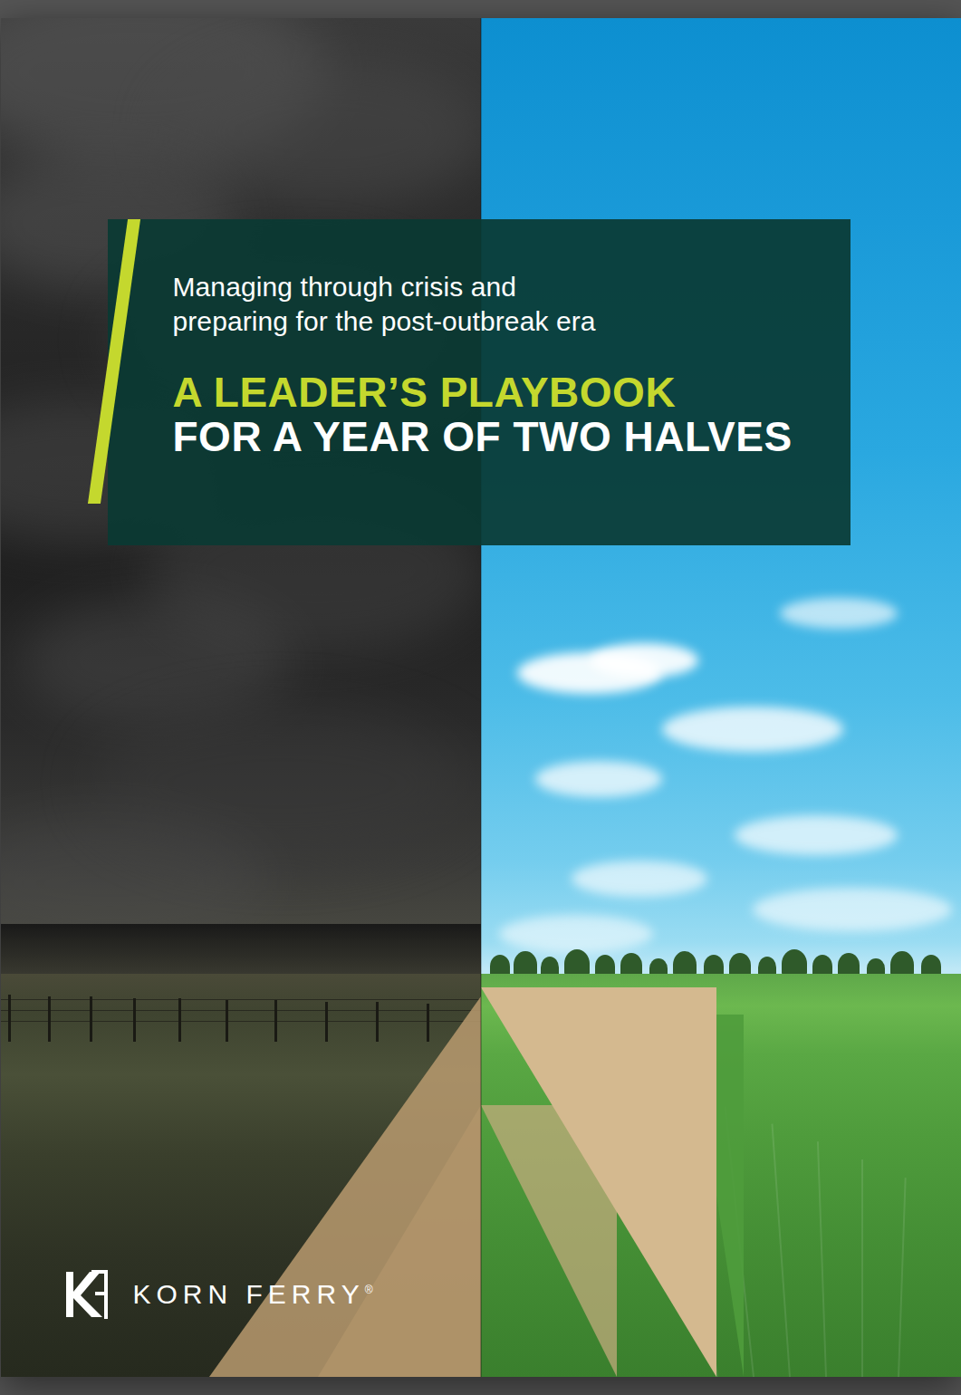Managing through crisis and
preparing for the post-outbreak era
A Leader’s Playbook
for a Year of Two Halves
KORN FERRY®